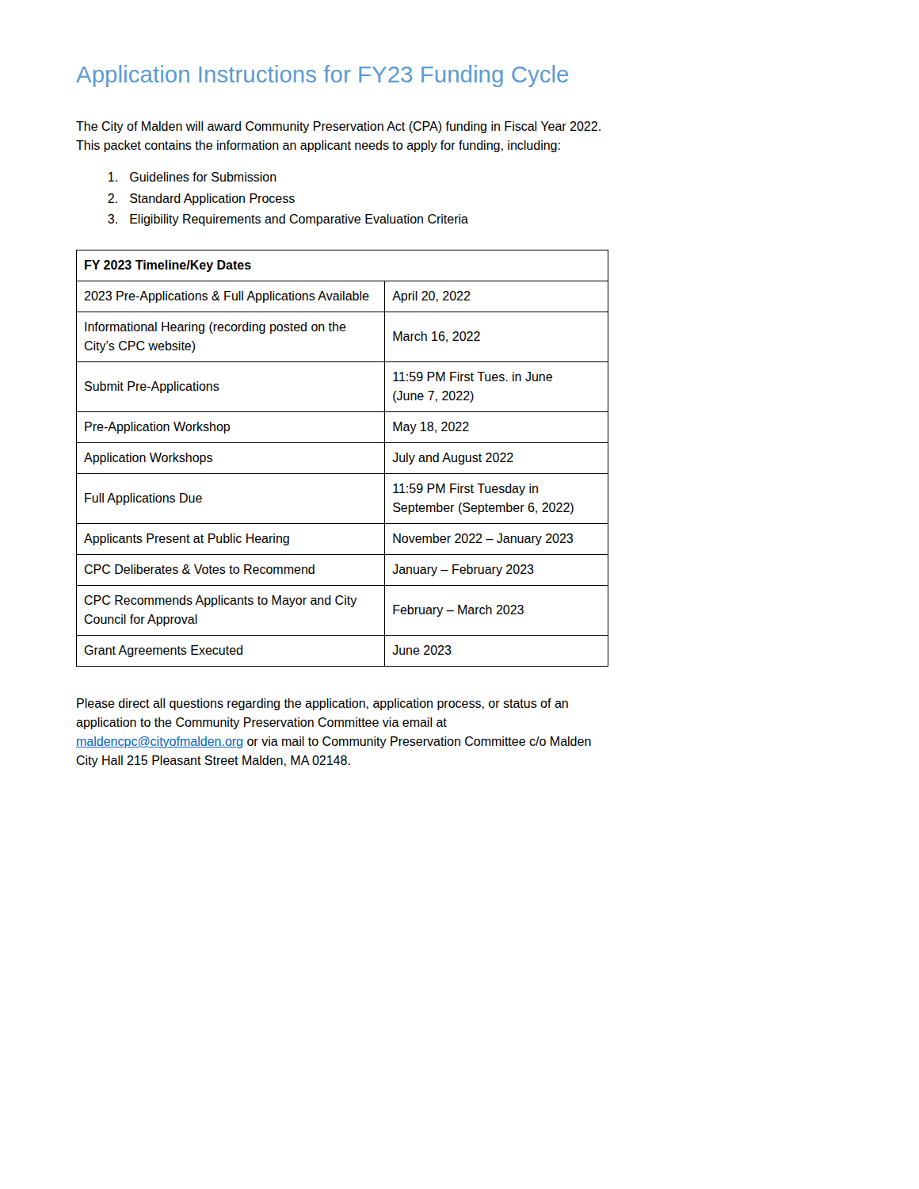Application Instructions for FY23 Funding Cycle
The City of Malden will award Community Preservation Act (CPA) funding in Fiscal Year 2022. This packet contains the information an applicant needs to apply for funding, including:
Guidelines for Submission
Standard Application Process
Eligibility Requirements and Comparative Evaluation Criteria
| FY 2023 Timeline/Key Dates |
| --- |
| 2023 Pre-Applications & Full Applications Available | April 20, 2022 |
| Informational Hearing (recording posted on the City’s CPC website) | March 16, 2022 |
| Submit Pre-Applications | 11:59 PM First Tues. in June (June 7, 2022) |
| Pre-Application Workshop | May 18, 2022 |
| Application Workshops | July and August 2022 |
| Full Applications Due | 11:59 PM First Tuesday in September (September 6, 2022) |
| Applicants Present at Public Hearing | November 2022 – January 2023 |
| CPC Deliberates & Votes to Recommend | January – February 2023 |
| CPC Recommends Applicants to Mayor and City Council for Approval | February – March 2023 |
| Grant Agreements Executed | June 2023 |
Please direct all questions regarding the application, application process, or status of an application to the Community Preservation Committee via email at maldencpc@cityofmalden.org or via mail to Community Preservation Committee c/o Malden City Hall 215 Pleasant Street Malden, MA 02148.